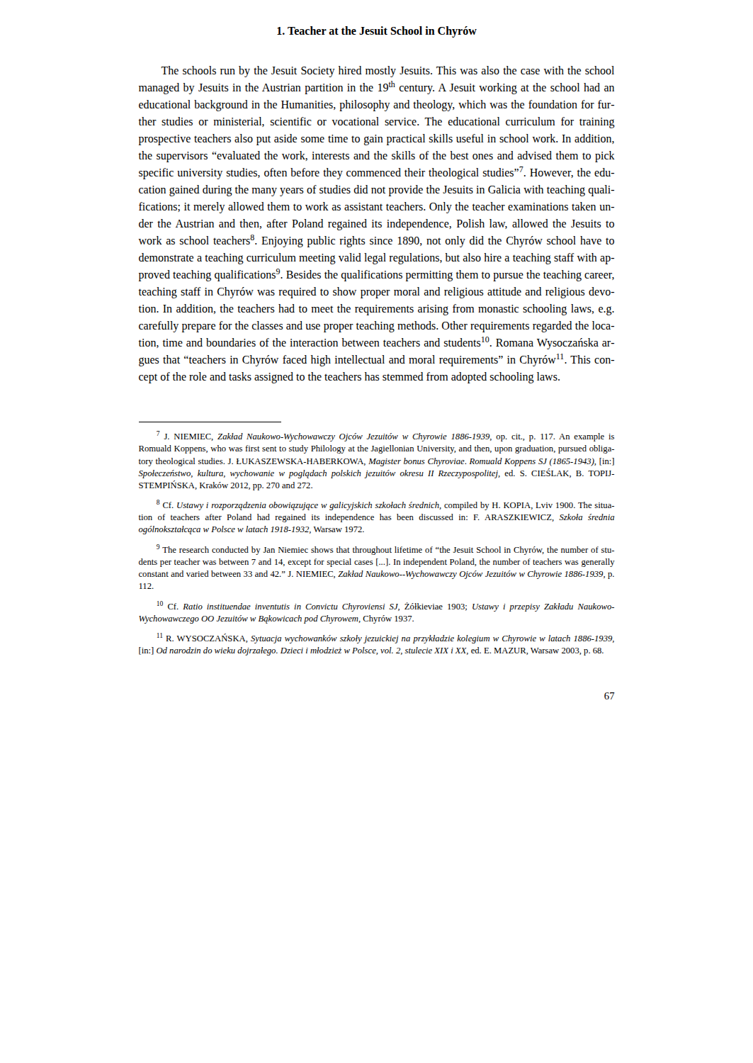1. Teacher at the Jesuit School in Chyrów
The schools run by the Jesuit Society hired mostly Jesuits. This was also the case with the school managed by Jesuits in the Austrian partition in the 19th century. A Jesuit working at the school had an educational background in the Humanities, philosophy and theology, which was the foundation for further studies or ministerial, scientific or vocational service. The educational curriculum for training prospective teachers also put aside some time to gain practical skills useful in school work. In addition, the supervisors “evaluated the work, interests and the skills of the best ones and advised them to pick specific university studies, often before they commenced their theological studies”7. However, the education gained during the many years of studies did not provide the Jesuits in Galicia with teaching qualifications; it merely allowed them to work as assistant teachers. Only the teacher examinations taken under the Austrian and then, after Poland regained its independence, Polish law, allowed the Jesuits to work as school teachers8. Enjoying public rights since 1890, not only did the Chyrów school have to demonstrate a teaching curriculum meeting valid legal regulations, but also hire a teaching staff with approved teaching qualifications9. Besides the qualifications permitting them to pursue the teaching career, teaching staff in Chyrów was required to show proper moral and religious attitude and religious devotion. In addition, the teachers had to meet the requirements arising from monastic schooling laws, e.g. carefully prepare for the classes and use proper teaching methods. Other requirements regarded the location, time and boundaries of the interaction between teachers and students10. Romana Wysoczańska argues that “teachers in Chyrów faced high intellectual and moral requirements” in Chyrów11. This concept of the role and tasks assigned to the teachers has stemmed from adopted schooling laws.
7 J. NIEMIEC, Zakład Naukowo-Wychowawczy Ojców Jezuitów w Chyrowie 1886-1939, op. cit., p. 117. An example is Romuald Koppens, who was first sent to study Philology at the Jagiellonian University, and then, upon graduation, pursued obligatory theological studies. J. ŁUKASZEWSKA-HABERKOWA, Magister bonus Chyroviae. Romuald Koppens SJ (1865-1943), [in:] Społeczeństwo, kultura, wychowanie w poglądach polskich jezuitów okresu II Rzeczypospolitej, ed. S. CIEŚLAK, B. TOPIJ-STEMPIŃSKA, Kraków 2012, pp. 270 and 272.
8 Cf. Ustawy i rozporządzenia obowiązujące w galicyjskich szkołach średnich, compiled by H. KOPIA, Lviv 1900. The situation of teachers after Poland had regained its independence has been discussed in: F. ARASZKIEWICZ, Szkoła średnia ogólnokształcąca w Polsce w latach 1918-1932, Warsaw 1972.
9 The research conducted by Jan Niemiec shows that throughout lifetime of “the Jesuit School in Chyrów, the number of students per teacher was between 7 and 14, except for special cases [...]. In independent Poland, the number of teachers was generally constant and varied between 33 and 42.” J. NIEMIEC, Zakład Naukowo--Wychowawczy Ojców Jezuitów w Chyrowie 1886-1939, p. 112.
10 Cf. Ratio instituendae inventutis in Convictu Chyroviensi SJ, Żółkieviae 1903; Ustawy i przepisy Zakładu Naukowo-Wychowawczego OO Jezuitów w Bąkowicach pod Chyrowem, Chyrów 1937.
11 R. WYSOCZAŃSKA, Sytuacja wychowanków szkoły jezuickiej na przykładzie kolegium w Chyrowie w latach 1886-1939, [in:] Od narodzin do wieku dojrzałego. Dzieci i młodzież w Polsce, vol. 2, stulecie XIX i XX, ed. E. MAZUR, Warsaw 2003, p. 68.
67